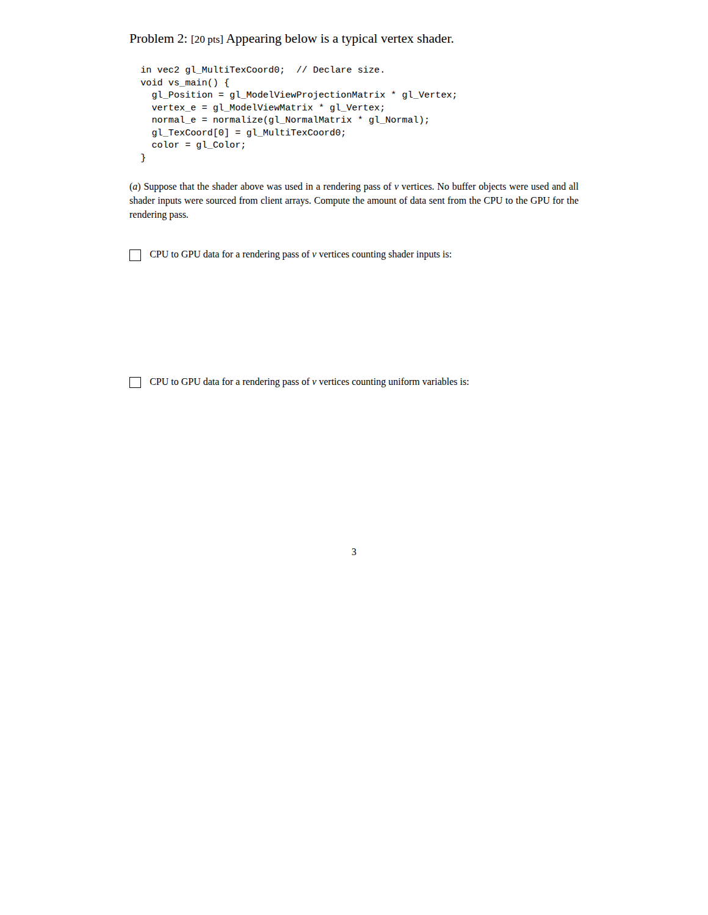Problem 2: [20 pts] Appearing below is a typical vertex shader.
in vec2 gl_MultiTexCoord0;  // Declare size.
void vs_main() {
  gl_Position = gl_ModelViewProjectionMatrix * gl_Vertex;
  vertex_e = gl_ModelViewMatrix * gl_Vertex;
  normal_e = normalize(gl_NormalMatrix * gl_Normal);
  gl_TexCoord[0] = gl_MultiTexCoord0;
  color = gl_Color;
}
(a) Suppose that the shader above was used in a rendering pass of v vertices. No buffer objects were used and all shader inputs were sourced from client arrays. Compute the amount of data sent from the CPU to the GPU for the rendering pass.
CPU to GPU data for a rendering pass of v vertices counting shader inputs is:
CPU to GPU data for a rendering pass of v vertices counting uniform variables is:
3